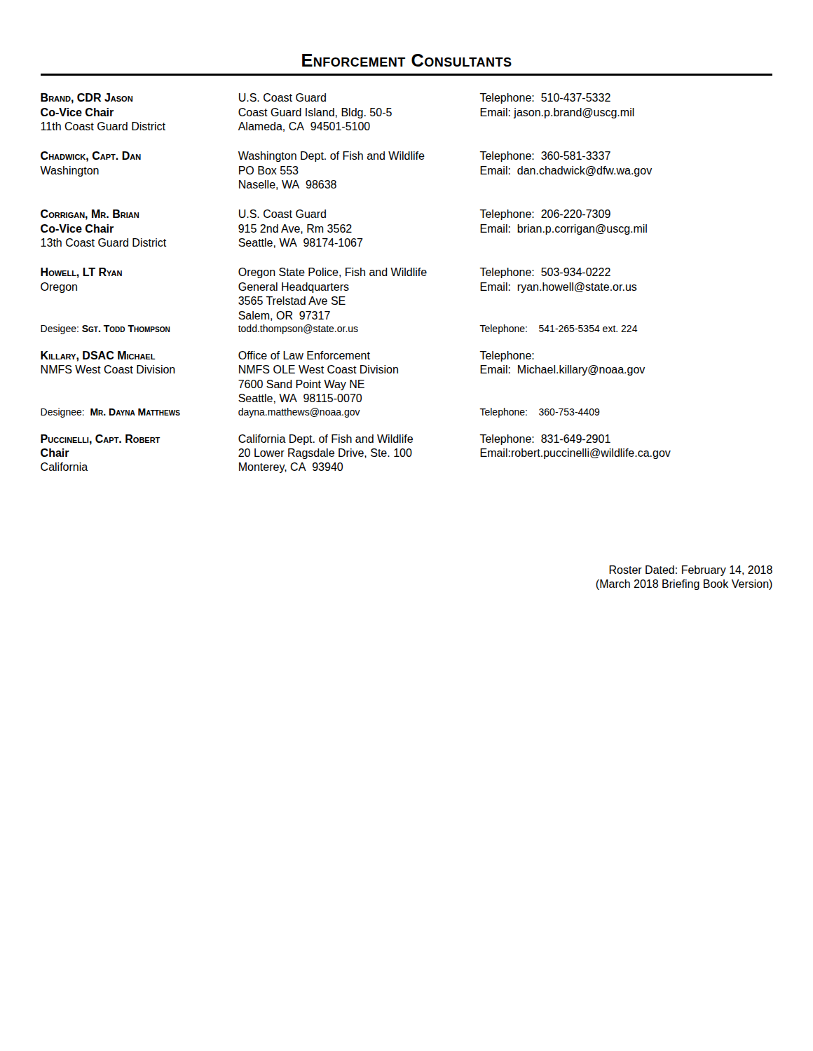Enforcement Consultants
| Brand, CDR Jason Co-Vice Chair 11th Coast Guard District | U.S. Coast Guard Coast Guard Island, Bldg. 50-5 Alameda, CA 94501-5100 | Telephone: 510-437-5332 Email: jason.p.brand@uscg.mil |
| Chadwick, Capt. Dan Washington | Washington Dept. of Fish and Wildlife PO Box 553 Naselle, WA 98638 | Telephone: 360-581-3337 Email: dan.chadwick@dfw.wa.gov |
| Corrigan, Mr. Brian Co-Vice Chair 13th Coast Guard District | U.S. Coast Guard 915 2nd Ave, Rm 3562 Seattle, WA 98174-1067 | Telephone: 206-220-7309 Email: brian.p.corrigan@uscg.mil |
| Howell, LT Ryan Oregon | Oregon State Police, Fish and Wildlife General Headquarters 3565 Trelstad Ave SE Salem, OR 97317 | Telephone: 503-934-0222 Email: ryan.howell@state.or.us |
| Desigee: Sgt. Todd Thompson | todd.thompson@state.or.us | Telephone: 541-265-5354 ext. 224 |
| Killary, DSAC Michael NMFS West Coast Division | Office of Law Enforcement NMFS OLE West Coast Division 7600 Sand Point Way NE Seattle, WA 98115-0070 | Telephone: Email: Michael.killary@noaa.gov |
| Designee: Mr. Dayna Matthews | dayna.matthews@noaa.gov | Telephone: 360-753-4409 |
| Puccinelli, Capt. Robert Chair California | California Dept. of Fish and Wildlife 20 Lower Ragsdale Drive, Ste. 100 Monterey, CA 93940 | Telephone: 831-649-2901 Email:robert.puccinelli@wildlife.ca.gov |
Roster Dated: February 14, 2018
(March 2018 Briefing Book Version)